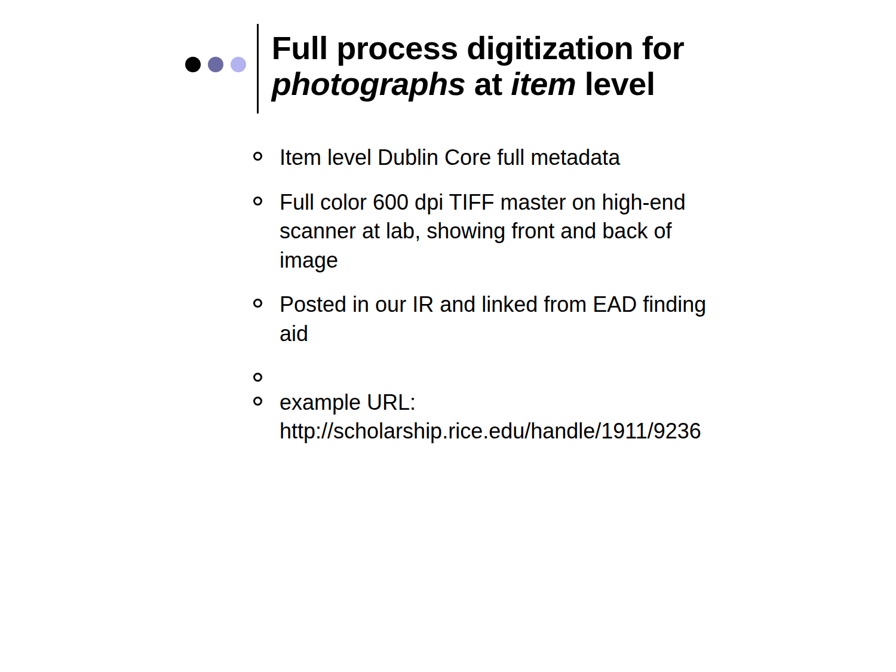Full process digitization for photographs at item level
Item level Dublin Core full metadata
Full color 600 dpi TIFF master on high-end scanner at lab, showing front and back of image
Posted in our IR and linked from EAD finding aid
example URL:
http://scholarship.rice.edu/handle/1911/9236